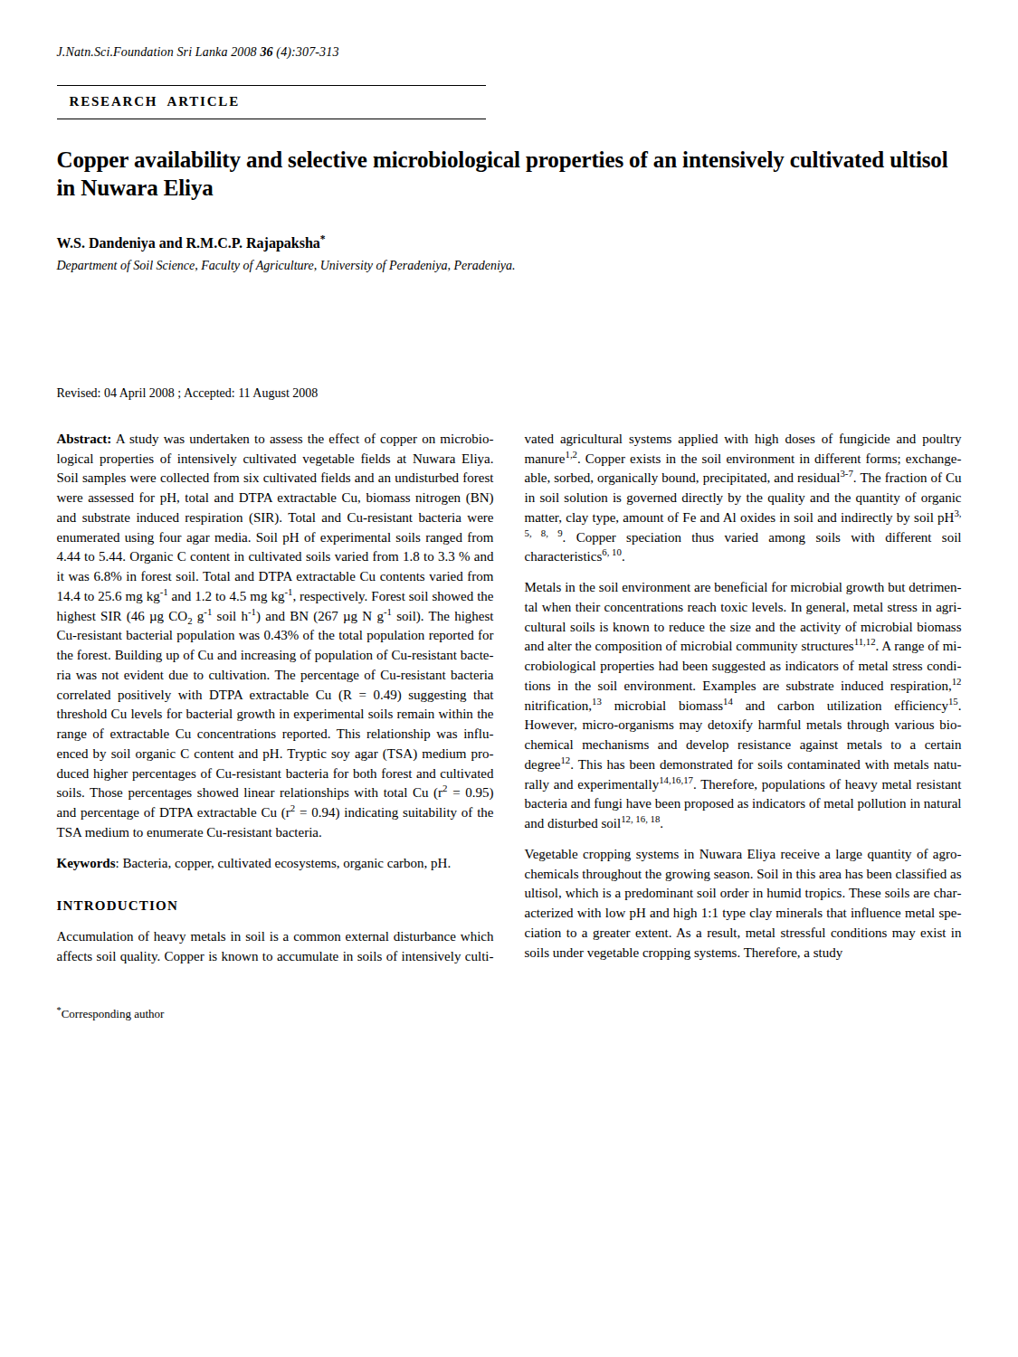J.Natn.Sci.Foundation Sri Lanka 2008 36 (4):307-313
RESEARCH ARTICLE
Copper availability and selective microbiological properties of an intensively cultivated ultisol in Nuwara Eliya
W.S. Dandeniya and R.M.C.P. Rajapaksha*
Department of Soil Science, Faculty of Agriculture, University of Peradeniya, Peradeniya.
Revised: 04 April 2008 ; Accepted: 11 August 2008
Abstract: A study was undertaken to assess the effect of copper on microbiological properties of intensively cultivated vegetable fields at Nuwara Eliya. Soil samples were collected from six cultivated fields and an undisturbed forest were assessed for pH, total and DTPA extractable Cu, biomass nitrogen (BN) and substrate induced respiration (SIR). Total and Cu-resistant bacteria were enumerated using four agar media. Soil pH of experimental soils ranged from 4.44 to 5.44. Organic C content in cultivated soils varied from 1.8 to 3.3 % and it was 6.8% in forest soil. Total and DTPA extractable Cu contents varied from 14.4 to 25.6 mg kg-1 and 1.2 to 4.5 mg kg-1, respectively. Forest soil showed the highest SIR (46 µg CO2 g-1 soil h-1) and BN (267 µg N g-1 soil). The highest Cu-resistant bacterial population was 0.43% of the total population reported for the forest. Building up of Cu and increasing of population of Cu-resistant bacteria was not evident due to cultivation. The percentage of Cu-resistant bacteria correlated positively with DTPA extractable Cu (R = 0.49) suggesting that threshold Cu levels for bacterial growth in experimental soils remain within the range of extractable Cu concentrations reported. This relationship was influenced by soil organic C content and pH. Tryptic soy agar (TSA) medium produced higher percentages of Cu-resistant bacteria for both forest and cultivated soils. Those percentages showed linear relationships with total Cu (r2 = 0.95) and percentage of DTPA extractable Cu (r2 = 0.94) indicating suitability of the TSA medium to enumerate Cu-resistant bacteria.
Keywords: Bacteria, copper, cultivated ecosystems, organic carbon, pH.
INTRODUCTION
Accumulation of heavy metals in soil is a common external disturbance which affects soil quality. Copper is known to accumulate in soils of intensively cultivated agricultural systems applied with high doses of fungicide and poultry manure1,2. Copper exists in the soil environment in different forms; exchangeable, sorbed, organically bound, precipitated, and residual3-7. The fraction of Cu in soil solution is governed directly by the quality and the quantity of organic matter, clay type, amount of Fe and Al oxides in soil and indirectly by soil pH3, 5, 8, 9. Copper speciation thus varied among soils with different soil characteristics6, 10.
Metals in the soil environment are beneficial for microbial growth but detrimental when their concentrations reach toxic levels. In general, metal stress in agricultural soils is known to reduce the size and the activity of microbial biomass and alter the composition of microbial community structures11,12. A range of microbiological properties had been suggested as indicators of metal stress conditions in the soil environment. Examples are substrate induced respiration,12 nitrification,13 microbial biomass14 and carbon utilization efficiency15. However, micro-organisms may detoxify harmful metals through various biochemical mechanisms and develop resistance against metals to a certain degree12. This has been demonstrated for soils contaminated with metals naturally and experimentally14,16,17. Therefore, populations of heavy metal resistant bacteria and fungi have been proposed as indicators of metal pollution in natural and disturbed soil12, 16, 18.
Vegetable cropping systems in Nuwara Eliya receive a large quantity of agro-chemicals throughout the growing season. Soil in this area has been classified as ultisol, which is a predominant soil order in humid tropics. These soils are characterized with low pH and high 1:1 type clay minerals that influence metal speciation to a greater extent. As a result, metal stressful conditions may exist in soils under vegetable cropping systems. Therefore, a study
*Corresponding author